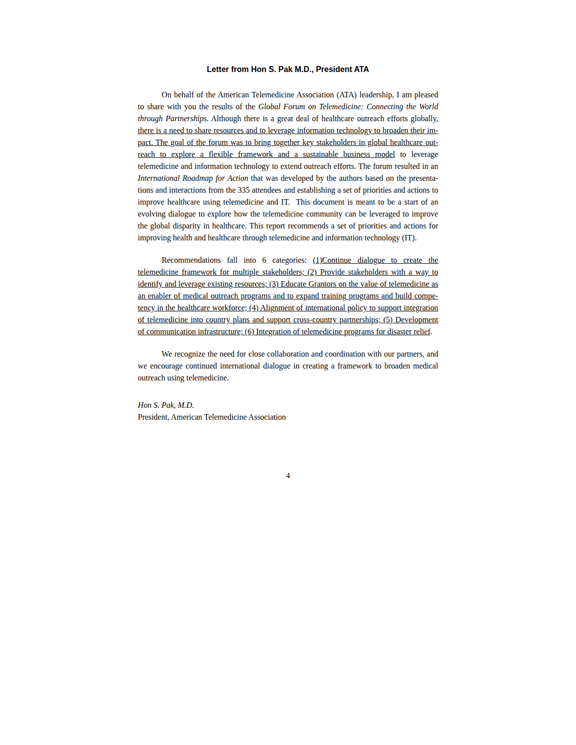Letter from Hon S. Pak M.D., President ATA
On behalf of the American Telemedicine Association (ATA) leadership, I am pleased to share with you the results of the Global Forum on Telemedicine: Connecting the World through Partnerships. Although there is a great deal of healthcare outreach efforts globally, there is a need to share resources and to leverage information technology to broaden their impact. The goal of the forum was to bring together key stakeholders in global healthcare outreach to explore a flexible framework and a sustainable business model to leverage telemedicine and information technology to extend outreach efforts. The forum resulted in an International Roadmap for Action that was developed by the authors based on the presentations and interactions from the 335 attendees and establishing a set of priorities and actions to improve healthcare using telemedicine and IT. This document is meant to be a start of an evolving dialogue to explore how the telemedicine community can be leveraged to improve the global disparity in healthcare. This report recommends a set of priorities and actions for improving health and healthcare through telemedicine and information technology (IT).
Recommendations fall into 6 categories: (1)Continue dialogue to create the telemedicine framework for multiple stakeholders; (2) Provide stakeholders with a way to identify and leverage existing resources; (3) Educate Grantors on the value of telemedicine as an enabler of medical outreach programs and to expand training programs and build competency in the healthcare workforce; (4) Alignment of international policy to support integration of telemedicine into country plans and support cross-country partnerships; (5) Development of communication infrastructure; (6) Integration of telemedicine programs for disaster relief.
We recognize the need for close collaboration and coordination with our partners, and we encourage continued international dialogue in creating a framework to broaden medical outreach using telemedicine.
Hon S. Pak, M.D.
President, American Telemedicine Association
4